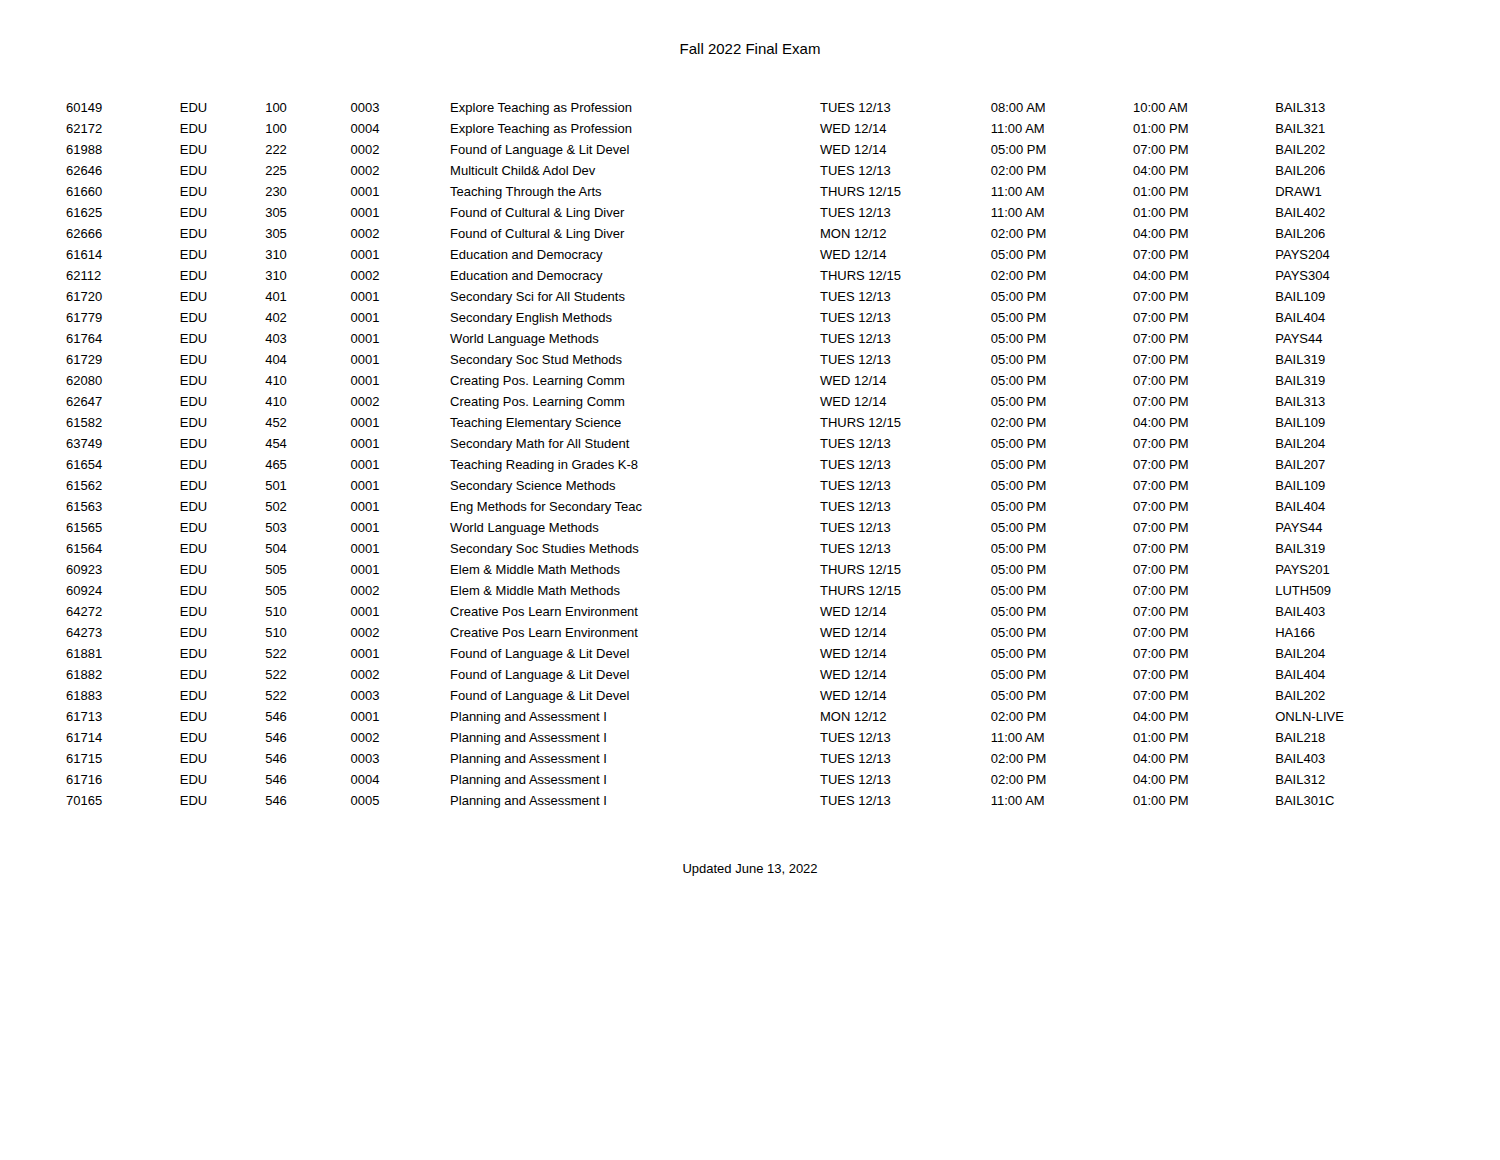Fall 2022 Final Exam
| 60149 | EDU | 100 | 0003 | Explore Teaching as Profession | TUES 12/13 | 08:00 AM | 10:00 AM | BAIL313 |
| 62172 | EDU | 100 | 0004 | Explore Teaching as Profession | WED 12/14 | 11:00 AM | 01:00 PM | BAIL321 |
| 61988 | EDU | 222 | 0002 | Found of Language & Lit Devel | WED 12/14 | 05:00 PM | 07:00 PM | BAIL202 |
| 62646 | EDU | 225 | 0002 | Multicult Child& Adol Dev | TUES 12/13 | 02:00 PM | 04:00 PM | BAIL206 |
| 61660 | EDU | 230 | 0001 | Teaching Through the Arts | THURS 12/15 | 11:00 AM | 01:00 PM | DRAW1 |
| 61625 | EDU | 305 | 0001 | Found of Cultural & Ling Diver | TUES 12/13 | 11:00 AM | 01:00 PM | BAIL402 |
| 62666 | EDU | 305 | 0002 | Found of Cultural & Ling Diver | MON 12/12 | 02:00 PM | 04:00 PM | BAIL206 |
| 61614 | EDU | 310 | 0001 | Education and Democracy | WED 12/14 | 05:00 PM | 07:00 PM | PAYS204 |
| 62112 | EDU | 310 | 0002 | Education and Democracy | THURS 12/15 | 02:00 PM | 04:00 PM | PAYS304 |
| 61720 | EDU | 401 | 0001 | Secondary Sci for All Students | TUES 12/13 | 05:00 PM | 07:00 PM | BAIL109 |
| 61779 | EDU | 402 | 0001 | Secondary English Methods | TUES 12/13 | 05:00 PM | 07:00 PM | BAIL404 |
| 61764 | EDU | 403 | 0001 | World Language Methods | TUES 12/13 | 05:00 PM | 07:00 PM | PAYS44 |
| 61729 | EDU | 404 | 0001 | Secondary Soc Stud Methods | TUES 12/13 | 05:00 PM | 07:00 PM | BAIL319 |
| 62080 | EDU | 410 | 0001 | Creating Pos. Learning Comm | WED 12/14 | 05:00 PM | 07:00 PM | BAIL319 |
| 62647 | EDU | 410 | 0002 | Creating Pos. Learning Comm | WED 12/14 | 05:00 PM | 07:00 PM | BAIL313 |
| 61582 | EDU | 452 | 0001 | Teaching Elementary Science | THURS 12/15 | 02:00 PM | 04:00 PM | BAIL109 |
| 63749 | EDU | 454 | 0001 | Secondary Math for All Student | TUES 12/13 | 05:00 PM | 07:00 PM | BAIL204 |
| 61654 | EDU | 465 | 0001 | Teaching Reading in Grades K-8 | TUES 12/13 | 05:00 PM | 07:00 PM | BAIL207 |
| 61562 | EDU | 501 | 0001 | Secondary Science Methods | TUES 12/13 | 05:00 PM | 07:00 PM | BAIL109 |
| 61563 | EDU | 502 | 0001 | Eng Methods for Secondary Teac | TUES 12/13 | 05:00 PM | 07:00 PM | BAIL404 |
| 61565 | EDU | 503 | 0001 | World Language Methods | TUES 12/13 | 05:00 PM | 07:00 PM | PAYS44 |
| 61564 | EDU | 504 | 0001 | Secondary Soc Studies Methods | TUES 12/13 | 05:00 PM | 07:00 PM | BAIL319 |
| 60923 | EDU | 505 | 0001 | Elem & Middle Math Methods | THURS 12/15 | 05:00 PM | 07:00 PM | PAYS201 |
| 60924 | EDU | 505 | 0002 | Elem & Middle Math Methods | THURS 12/15 | 05:00 PM | 07:00 PM | LUTH509 |
| 64272 | EDU | 510 | 0001 | Creative Pos Learn Environment | WED 12/14 | 05:00 PM | 07:00 PM | BAIL403 |
| 64273 | EDU | 510 | 0002 | Creative Pos Learn Environment | WED 12/14 | 05:00 PM | 07:00 PM | HA166 |
| 61881 | EDU | 522 | 0001 | Found of Language & Lit Devel | WED 12/14 | 05:00 PM | 07:00 PM | BAIL204 |
| 61882 | EDU | 522 | 0002 | Found of Language & Lit Devel | WED 12/14 | 05:00 PM | 07:00 PM | BAIL404 |
| 61883 | EDU | 522 | 0003 | Found of Language & Lit Devel | WED 12/14 | 05:00 PM | 07:00 PM | BAIL202 |
| 61713 | EDU | 546 | 0001 | Planning and Assessment I | MON 12/12 | 02:00 PM | 04:00 PM | ONLN-LIVE |
| 61714 | EDU | 546 | 0002 | Planning and Assessment I | TUES 12/13 | 11:00 AM | 01:00 PM | BAIL218 |
| 61715 | EDU | 546 | 0003 | Planning and Assessment I | TUES 12/13 | 02:00 PM | 04:00 PM | BAIL403 |
| 61716 | EDU | 546 | 0004 | Planning and Assessment I | TUES 12/13 | 02:00 PM | 04:00 PM | BAIL312 |
| 70165 | EDU | 546 | 0005 | Planning and Assessment I | TUES 12/13 | 11:00 AM | 01:00 PM | BAIL301C |
Updated June 13, 2022